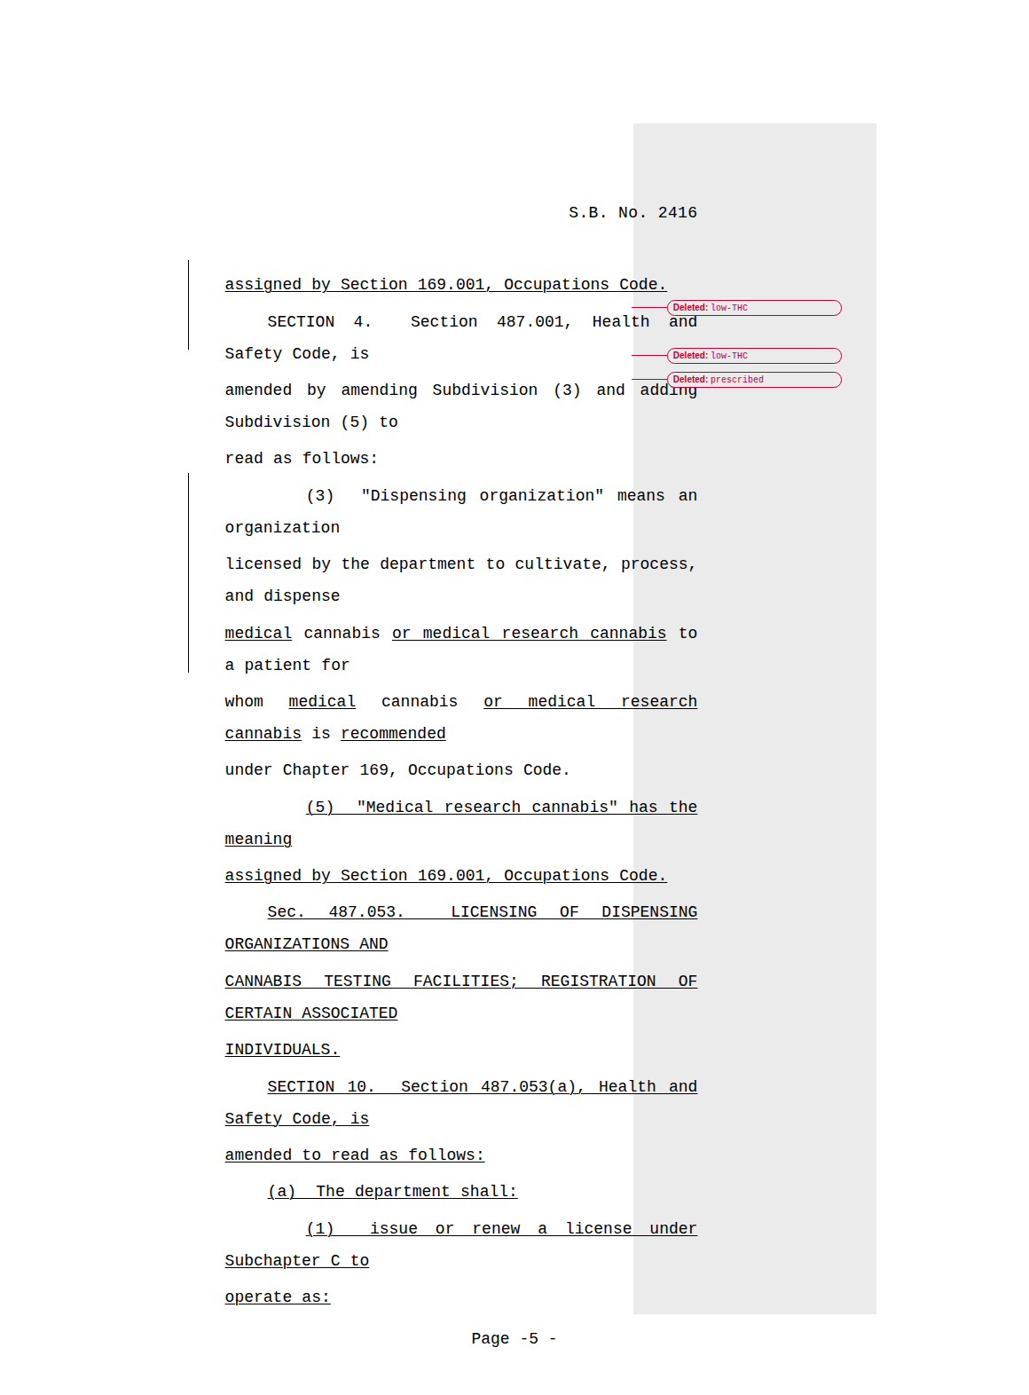S.B. No. 2416
assigned by Section 169.001, Occupations Code.
SECTION 4. Section 487.001, Health and Safety Code, is
amended by amending Subdivision (3) and adding Subdivision (5) to
read as follows:
(3) "Dispensing organization" means an organization
licensed by the department to cultivate, process, and dispense
medical cannabis or medical research cannabis to a patient for
whom medical cannabis or medical research cannabis is recommended
under Chapter 169, Occupations Code.
(5) "Medical research cannabis" has the meaning
assigned by Section 169.001, Occupations Code.
Sec. 487.053. LICENSING OF DISPENSING ORGANIZATIONS AND
CANNABIS TESTING FACILITIES; REGISTRATION OF CERTAIN ASSOCIATED
INDIVIDUALS.
SECTION 10. Section 487.053(a), Health and Safety Code, is
amended to read as follows:
(a) The department shall:
(1) issue or renew a license under Subchapter C to
operate as:
Deleted: low-THC
Deleted: low-THC
Deleted: prescribed
Page -5 -